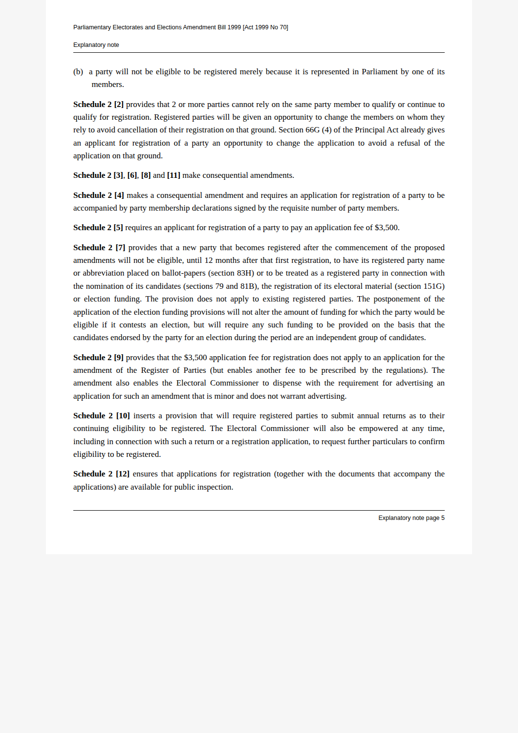Parliamentary Electorates and Elections Amendment Bill 1999 [Act 1999 No 70]
Explanatory note
(b) a party will not be eligible to be registered merely because it is represented in Parliament by one of its members.
Schedule 2 [2] provides that 2 or more parties cannot rely on the same party member to qualify or continue to qualify for registration. Registered parties will be given an opportunity to change the members on whom they rely to avoid cancellation of their registration on that ground. Section 66G (4) of the Principal Act already gives an applicant for registration of a party an opportunity to change the application to avoid a refusal of the application on that ground.
Schedule 2 [3], [6], [8] and [11] make consequential amendments.
Schedule 2 [4] makes a consequential amendment and requires an application for registration of a party to be accompanied by party membership declarations signed by the requisite number of party members.
Schedule 2 [5] requires an applicant for registration of a party to pay an application fee of $3,500.
Schedule 2 [7] provides that a new party that becomes registered after the commencement of the proposed amendments will not be eligible, until 12 months after that first registration, to have its registered party name or abbreviation placed on ballot-papers (section 83H) or to be treated as a registered party in connection with the nomination of its candidates (sections 79 and 81B), the registration of its electoral material (section 151G) or election funding. The provision does not apply to existing registered parties. The postponement of the application of the election funding provisions will not alter the amount of funding for which the party would be eligible if it contests an election, but will require any such funding to be provided on the basis that the candidates endorsed by the party for an election during the period are an independent group of candidates.
Schedule 2 [9] provides that the $3,500 application fee for registration does not apply to an application for the amendment of the Register of Parties (but enables another fee to be prescribed by the regulations). The amendment also enables the Electoral Commissioner to dispense with the requirement for advertising an application for such an amendment that is minor and does not warrant advertising.
Schedule 2 [10] inserts a provision that will require registered parties to submit annual returns as to their continuing eligibility to be registered. The Electoral Commissioner will also be empowered at any time, including in connection with such a return or a registration application, to request further particulars to confirm eligibility to be registered.
Schedule 2 [12] ensures that applications for registration (together with the documents that accompany the applications) are available for public inspection.
Explanatory note page 5